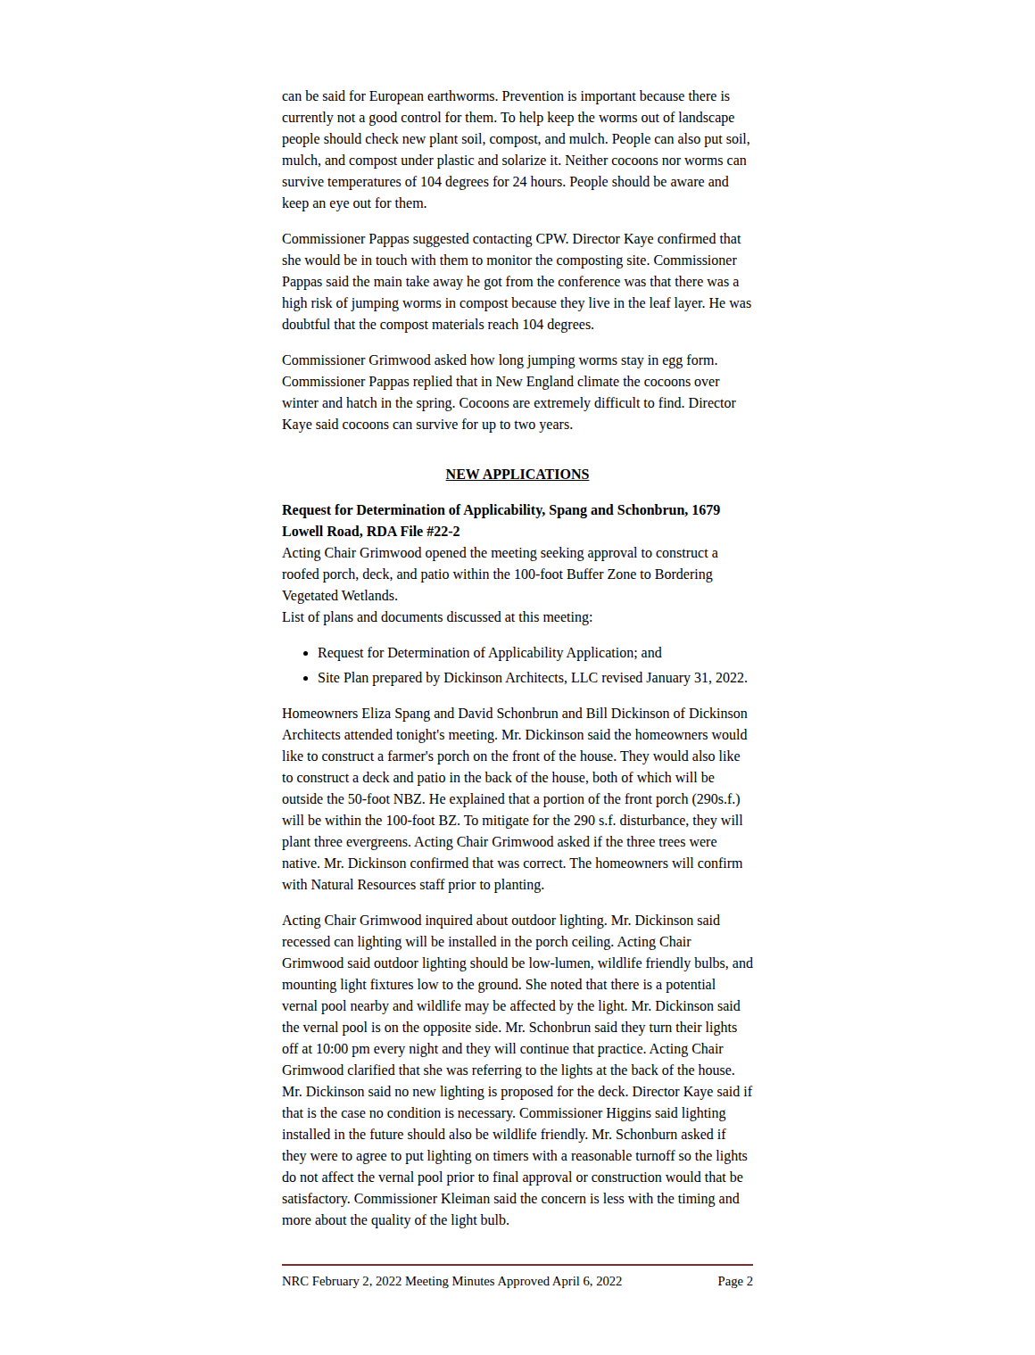can be said for European earthworms. Prevention is important because there is currently not a good control for them. To help keep the worms out of landscape people should check new plant soil, compost, and mulch. People can also put soil, mulch, and compost under plastic and solarize it. Neither cocoons nor worms can survive temperatures of 104 degrees for 24 hours. People should be aware and keep an eye out for them.
Commissioner Pappas suggested contacting CPW. Director Kaye confirmed that she would be in touch with them to monitor the composting site. Commissioner Pappas said the main take away he got from the conference was that there was a high risk of jumping worms in compost because they live in the leaf layer. He was doubtful that the compost materials reach 104 degrees.
Commissioner Grimwood asked how long jumping worms stay in egg form. Commissioner Pappas replied that in New England climate the cocoons over winter and hatch in the spring. Cocoons are extremely difficult to find. Director Kaye said cocoons can survive for up to two years.
NEW APPLICATIONS
Request for Determination of Applicability, Spang and Schonbrun, 1679 Lowell Road, RDA File #22-2
Acting Chair Grimwood opened the meeting seeking approval to construct a roofed porch, deck, and patio within the 100-foot Buffer Zone to Bordering Vegetated Wetlands.
List of plans and documents discussed at this meeting:
Request for Determination of Applicability Application; and
Site Plan prepared by Dickinson Architects, LLC revised January 31, 2022.
Homeowners Eliza Spang and David Schonbrun and Bill Dickinson of Dickinson Architects attended tonight's meeting. Mr. Dickinson said the homeowners would like to construct a farmer's porch on the front of the house. They would also like to construct a deck and patio in the back of the house, both of which will be outside the 50-foot NBZ. He explained that a portion of the front porch (290s.f.) will be within the 100-foot BZ. To mitigate for the 290 s.f. disturbance, they will plant three evergreens. Acting Chair Grimwood asked if the three trees were native. Mr. Dickinson confirmed that was correct. The homeowners will confirm with Natural Resources staff prior to planting.
Acting Chair Grimwood inquired about outdoor lighting. Mr. Dickinson said recessed can lighting will be installed in the porch ceiling. Acting Chair Grimwood said outdoor lighting should be low-lumen, wildlife friendly bulbs, and mounting light fixtures low to the ground. She noted that there is a potential vernal pool nearby and wildlife may be affected by the light. Mr. Dickinson said the vernal pool is on the opposite side. Mr. Schonbrun said they turn their lights off at 10:00 pm every night and they will continue that practice. Acting Chair Grimwood clarified that she was referring to the lights at the back of the house. Mr. Dickinson said no new lighting is proposed for the deck. Director Kaye said if that is the case no condition is necessary. Commissioner Higgins said lighting installed in the future should also be wildlife friendly. Mr. Schonburn asked if they were to agree to put lighting on timers with a reasonable turnoff so the lights do not affect the vernal pool prior to final approval or construction would that be satisfactory. Commissioner Kleiman said the concern is less with the timing and more about the quality of the light bulb.
NRC February 2, 2022 Meeting Minutes Approved April 6, 2022 Page 2